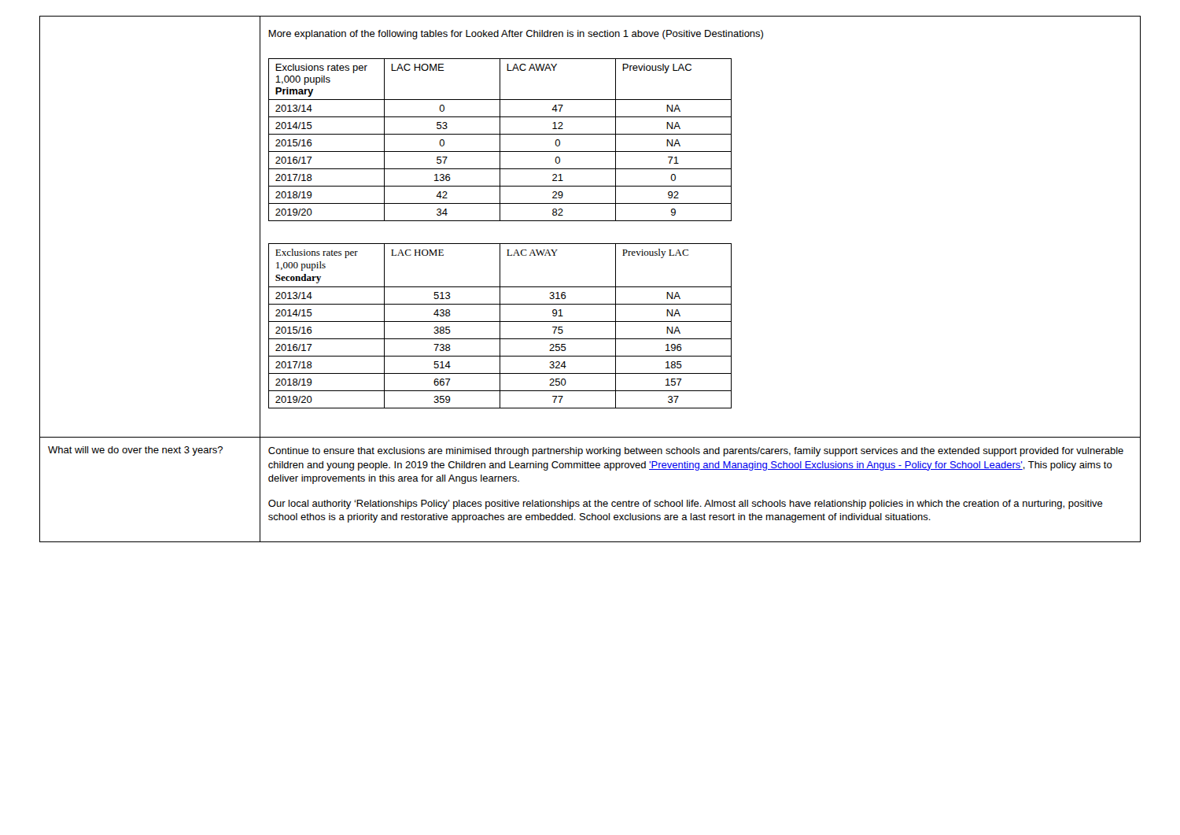| | More explanation of the following tables for Looked After Children is in section 1 above (Positive Destinations) / Exclusions rates per 1,000 pupils Primary / LAC HOME / LAC AWAY / Previously LAC / / --- / --- / --- / --- / / 2013/14 / 0 / 47 / NA / / 2014/15 / 53 / 12 / NA / / 2015/16 / 0 / 0 / NA / / 2016/17 / 57 / 0 / 71 / / 2017/18 / 136 / 21 / 0 / / 2018/19 / 42 / 29 / 92 / / 2019/20 / 34 / 82 / 9 / / Exclusions rates per 1,000 pupils Secondary / LAC HOME / LAC AWAY / Previously LAC / / --- / --- / --- / --- / / 2013/14 / 513 / 316 / NA / / 2014/15 / 438 / 91 / NA / / 2015/16 / 385 / 75 / NA / / 2016/17 / 738 / 255 / 196 / / 2017/18 / 514 / 324 / 185 / / 2018/19 / 667 / 250 / 157 / / 2019/20 / 359 / 77 / 37 / |
| What will we do over the next 3 years? | Continue to ensure that exclusions are minimised through partnership working between schools and parents/carers, family support services and the extended support provided for vulnerable children and young people. In 2019 the Children and Learning Committee approved 'Preventing and Managing School Exclusions in Angus - Policy for School Leaders' , This policy aims to deliver improvements in this area for all Angus learners. Our local authority ‘Relationships Policy’ places positive relationships at the centre of school life. Almost all schools have relationship policies in which the creation of a nurturing, positive school ethos is a priority and restorative approaches are embedded. School exclusions are a last resort in the management of individual situations. |